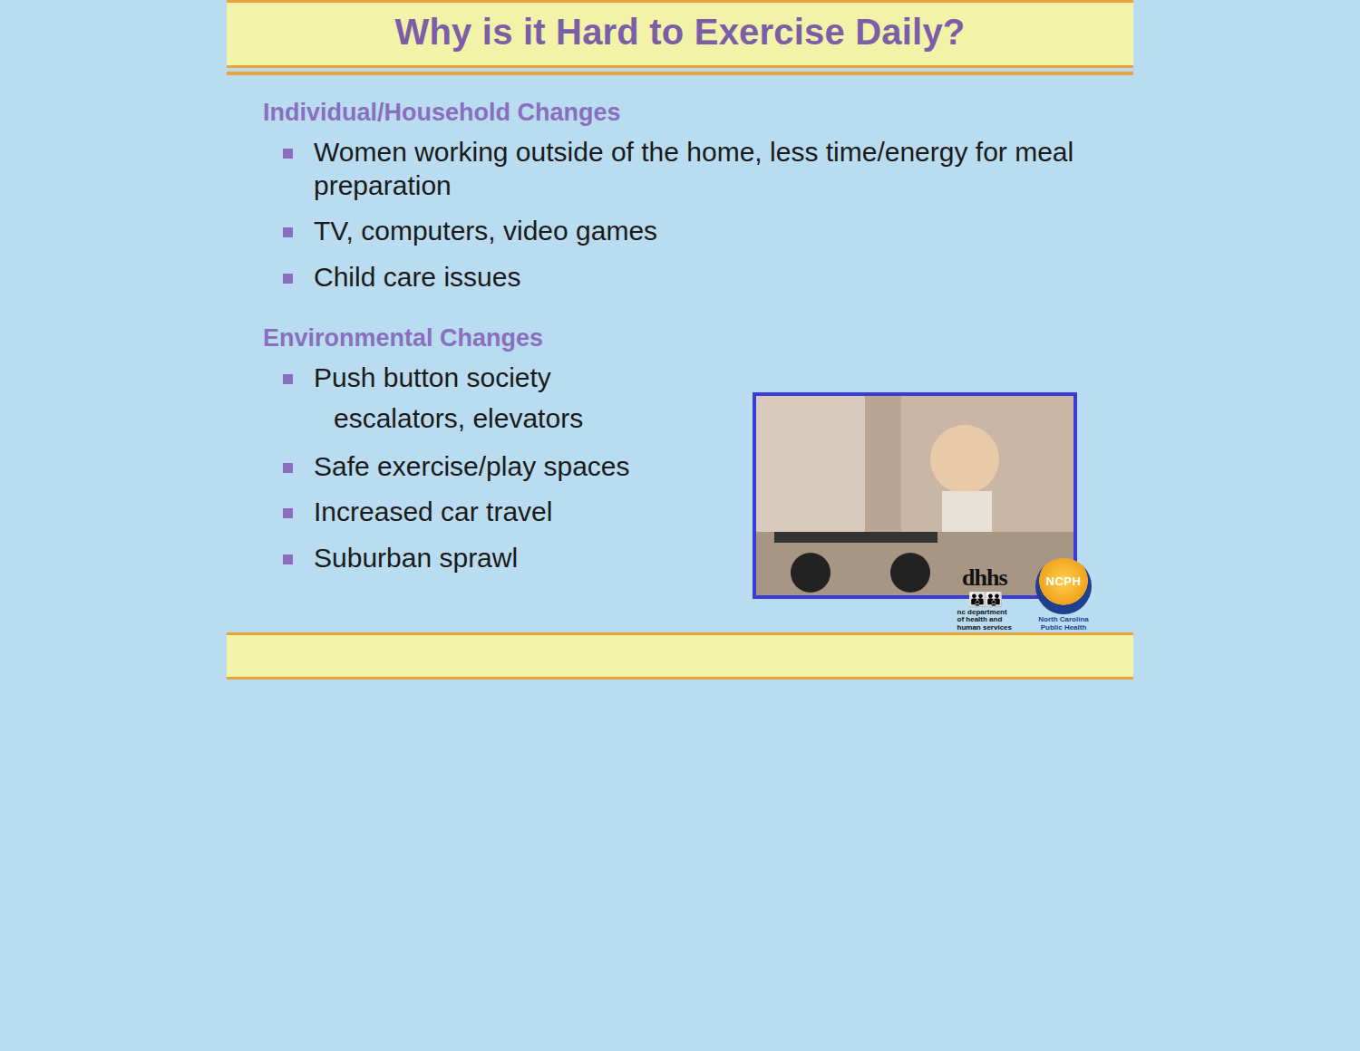Why is it Hard to Exercise Daily?
Individual/Household Changes
Women working outside of the home, less time/energy for meal preparation
TV, computers, video games
Child care issues
Environmental Changes
Push button society
escalators, elevators
Safe exercise/play spaces
Increased car travel
Suburban sprawl
dhhs
👪👪
nc department
of health and
human services
NCPH
North Carolina
Public Health